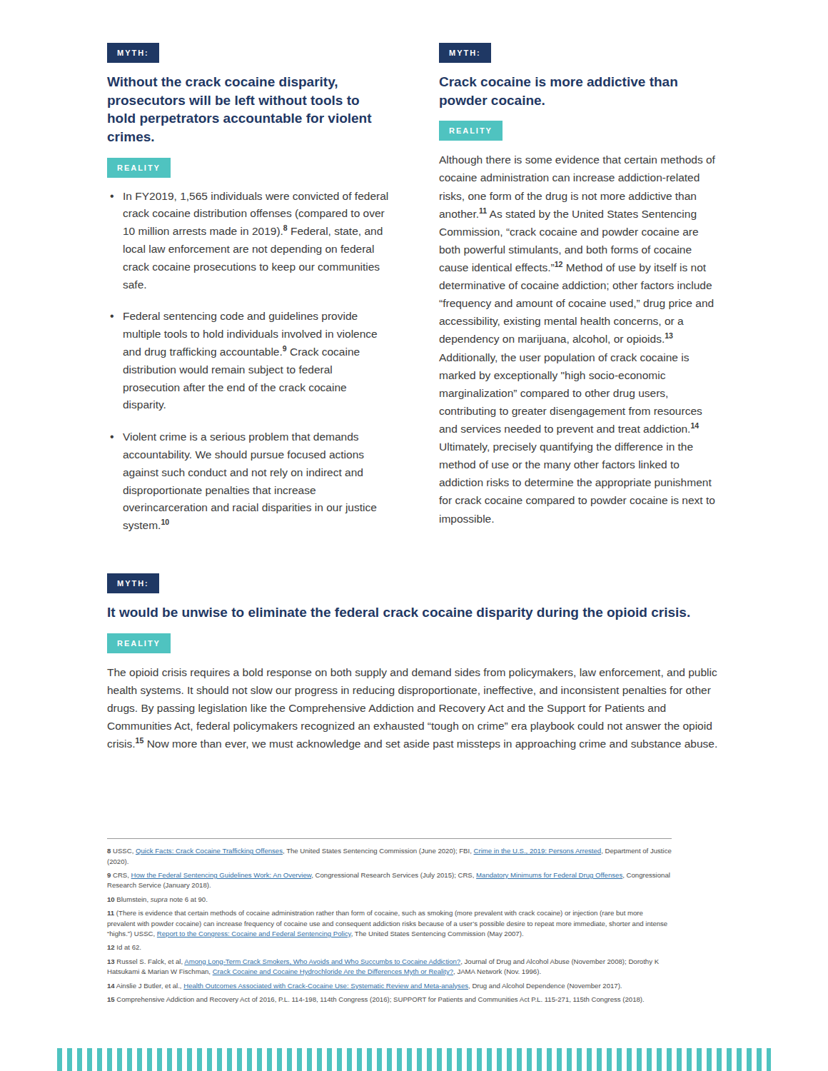Myth:
Without the crack cocaine disparity, prosecutors will be left without tools to hold perpetrators accountable for violent crimes.
Reality
In FY2019, 1,565 individuals were convicted of federal crack cocaine distribution offenses (compared to over 10 million arrests made in 2019).8 Federal, state, and local law enforcement are not depending on federal crack cocaine prosecutions to keep our communities safe.
Federal sentencing code and guidelines provide multiple tools to hold individuals involved in violence and drug trafficking accountable.9 Crack cocaine distribution would remain subject to federal prosecution after the end of the crack cocaine disparity.
Violent crime is a serious problem that demands accountability. We should pursue focused actions against such conduct and not rely on indirect and disproportionate penalties that increase overincarceration and racial disparities in our justice system.10
Myth:
Crack cocaine is more addictive than powder cocaine.
Reality
Although there is some evidence that certain methods of cocaine administration can increase addiction-related risks, one form of the drug is not more addictive than another.11 As stated by the United States Sentencing Commission, “crack cocaine and powder cocaine are both powerful stimulants, and both forms of cocaine cause identical effects.”12 Method of use by itself is not determinative of cocaine addiction; other factors include “frequency and amount of cocaine used,” drug price and accessibility, existing mental health concerns, or a dependency on marijuana, alcohol, or opioids.13 Additionally, the user population of crack cocaine is marked by exceptionally "high socio-economic marginalization” compared to other drug users, contributing to greater disengagement from resources and services needed to prevent and treat addiction.14 Ultimately, precisely quantifying the difference in the method of use or the many other factors linked to addiction risks to determine the appropriate punishment for crack cocaine compared to powder cocaine is next to impossible.
Myth:
It would be unwise to eliminate the federal crack cocaine disparity during the opioid crisis.
Reality
The opioid crisis requires a bold response on both supply and demand sides from policymakers, law enforcement, and public health systems. It should not slow our progress in reducing disproportionate, ineffective, and inconsistent penalties for other drugs. By passing legislation like the Comprehensive Addiction and Recovery Act and the Support for Patients and Communities Act, federal policymakers recognized an exhausted “tough on crime” era playbook could not answer the opioid crisis.15 Now more than ever, we must acknowledge and set aside past missteps in approaching crime and substance abuse.
8 USSC, Quick Facts: Crack Cocaine Trafficking Offenses, The United States Sentencing Commission (June 2020); FBI, Crime in the U.S., 2019: Persons Arrested, Department of Justice (2020).
9 CRS, How the Federal Sentencing Guidelines Work: An Overview, Congressional Research Services (July 2015); CRS, Mandatory Minimums for Federal Drug Offenses, Congressional Research Service (January 2018).
10 Blumstein, supra note 6 at 90.
11 (There is evidence that certain methods of cocaine administration rather than form of cocaine, such as smoking (more prevalent with crack cocaine) or injection (rare but more prevalent with powder cocaine) can increase frequency of cocaine use and consequent addiction risks because of a user’s possible desire to repeat more immediate, shorter and intense “highs.”) USSC, Report to the Congress: Cocaine and Federal Sentencing Policy, The United States Sentencing Commission (May 2007).
12 Id at 62.
13 Russel S. Falck, et al, Among Long-Term Crack Smokers, Who Avoids and Who Succumbs to Cocaine Addiction?, Journal of Drug and Alcohol Abuse (November 2008); Dorothy K Hatsukami & Marian W Fischman, Crack Cocaine and Cocaine Hydrochloride Are the Differences Myth or Reality?, JAMA Network (Nov. 1996).
14 Ainslie J Butler, et al., Health Outcomes Associated with Crack-Cocaine Use: Systematic Review and Meta-analyses, Drug and Alcohol Dependence (November 2017).
15 Comprehensive Addiction and Recovery Act of 2016, P.L. 114-198, 114th Congress (2016); SUPPORT for Patients and Communities Act P.L. 115-271, 115th Congress (2018).